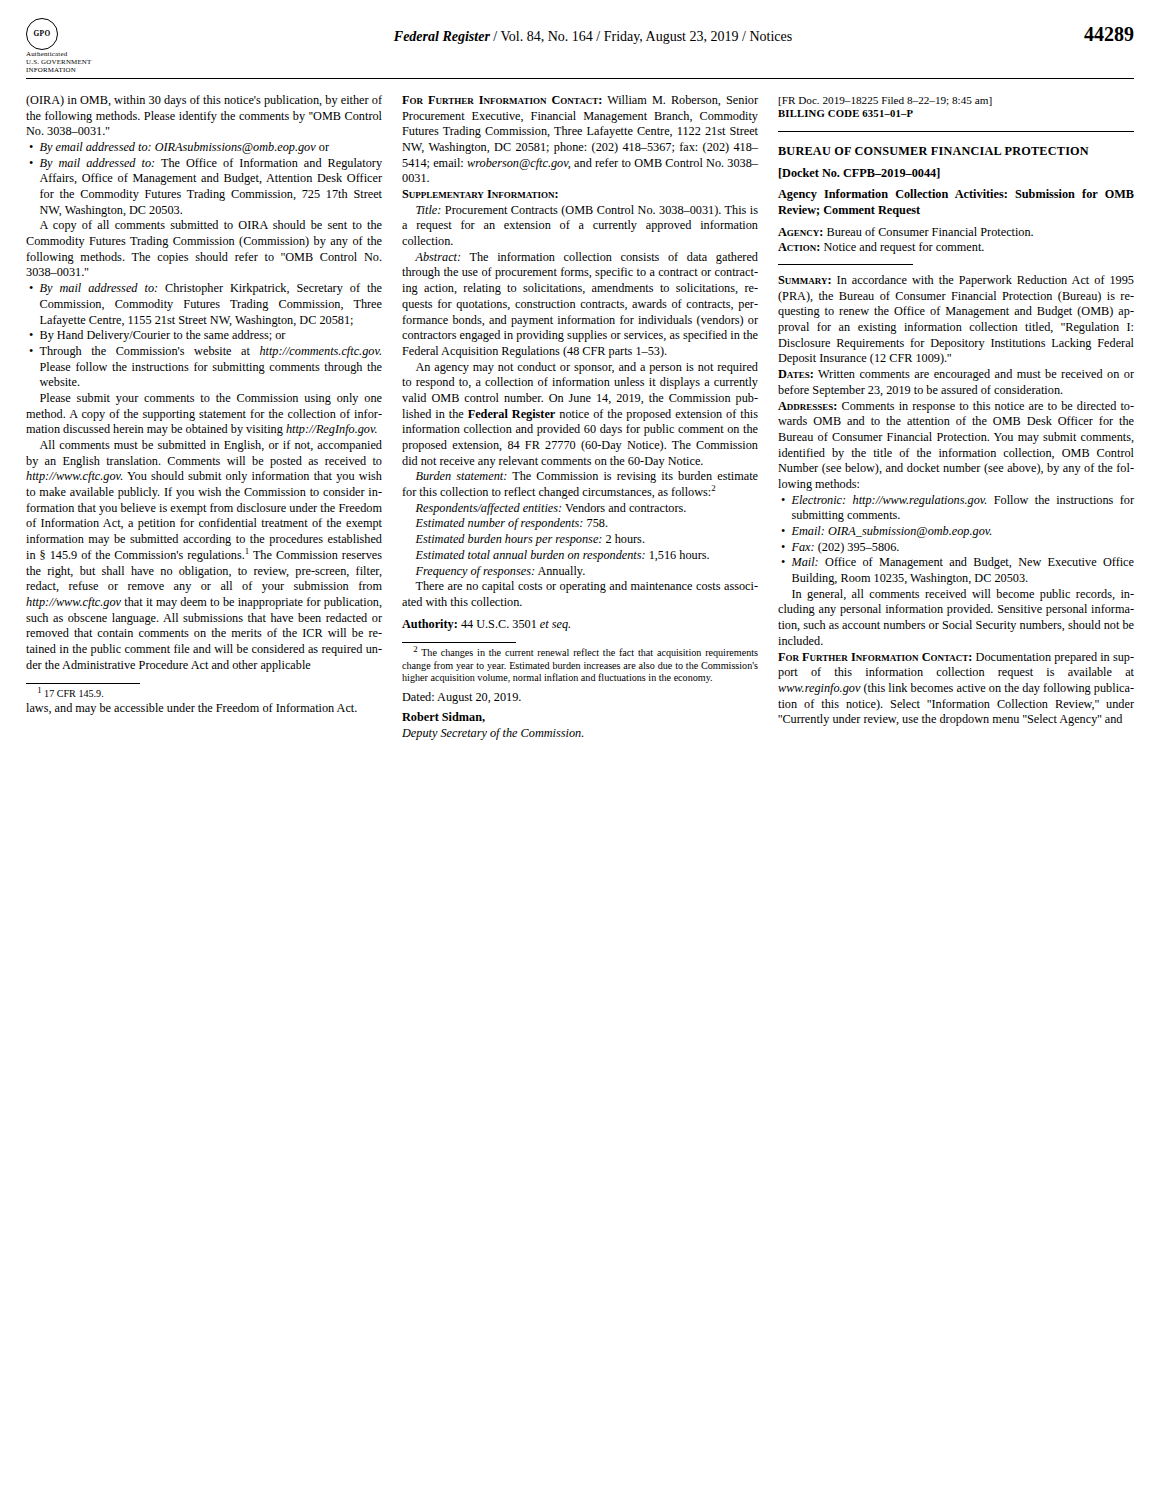Authenticated
U.S. GOVERNMENT
INFORMATION
Federal Register / Vol. 84, No. 164 / Friday, August 23, 2019 / Notices
44289
(OIRA) in OMB, within 30 days of this notice's publication, by either of the following methods. Please identify the comments by ''OMB Control No. 3038–0031.''
By email addressed to: OIRAsubmissions@omb.eop.gov or
By mail addressed to: The Office of Information and Regulatory Affairs, Office of Management and Budget, Attention Desk Officer for the Commodity Futures Trading Commission, 725 17th Street NW, Washington, DC 20503.
A copy of all comments submitted to OIRA should be sent to the Commodity Futures Trading Commission (Commission) by any of the following methods. The copies should refer to ''OMB Control No. 3038–0031.''
By mail addressed to: Christopher Kirkpatrick, Secretary of the Commission, Commodity Futures Trading Commission, Three Lafayette Centre, 1155 21st Street NW, Washington, DC 20581;
By Hand Delivery/Courier to the same address; or
Through the Commission's website at http://comments.cftc.gov. Please follow the instructions for submitting comments through the website.
Please submit your comments to the Commission using only one method. A copy of the supporting statement for the collection of information discussed herein may be obtained by visiting http://RegInfo.gov.
All comments must be submitted in English, or if not, accompanied by an English translation. Comments will be posted as received to http://www.cftc.gov. You should submit only information that you wish to make available publicly. If you wish the Commission to consider information that you believe is exempt from disclosure under the Freedom of Information Act, a petition for confidential treatment of the exempt information may be submitted according to the procedures established in § 145.9 of the Commission's regulations.1 The Commission reserves the right, but shall have no obligation, to review, pre-screen, filter, redact, refuse or remove any or all of your submission from http://www.cftc.gov that it may deem to be inappropriate for publication, such as obscene language. All submissions that have been redacted or removed that contain comments on the merits of the ICR will be retained in the public comment file and will be considered as required under the Administrative Procedure Act and other applicable
1 17 CFR 145.9.
laws, and may be accessible under the Freedom of Information Act.
For Further Information Contact: William M. Roberson, Senior Procurement Executive, Financial Management Branch, Commodity Futures Trading Commission, Three Lafayette Centre, 1122 21st Street NW, Washington, DC 20581; phone: (202) 418–5367; fax: (202) 418–5414; email: wroberson@cftc.gov, and refer to OMB Control No. 3038–0031.
Supplementary Information:
Title: Procurement Contracts (OMB Control No. 3038–0031). This is a request for an extension of a currently approved information collection.
Abstract: The information collection consists of data gathered through the use of procurement forms, specific to a contract or contracting action, relating to solicitations, amendments to solicitations, requests for quotations, construction contracts, awards of contracts, performance bonds, and payment information for individuals (vendors) or contractors engaged in providing supplies or services, as specified in the Federal Acquisition Regulations (48 CFR parts 1–53).
An agency may not conduct or sponsor, and a person is not required to respond to, a collection of information unless it displays a currently valid OMB control number. On June 14, 2019, the Commission published in the Federal Register notice of the proposed extension of this information collection and provided 60 days for public comment on the proposed extension, 84 FR 27770 (60-Day Notice). The Commission did not receive any relevant comments on the 60-Day Notice.
Burden statement: The Commission is revising its burden estimate for this collection to reflect changed circumstances, as follows:2
Respondents/affected entities: Vendors and contractors.
Estimated number of respondents: 758.
Estimated burden hours per response: 2 hours.
Estimated total annual burden on respondents: 1,516 hours.
Frequency of responses: Annually.
There are no capital costs or operating and maintenance costs associated with this collection.
Authority: 44 U.S.C. 3501 et seq.
2 The changes in the current renewal reflect the fact that acquisition requirements change from year to year. Estimated burden increases are also due to the Commission's higher acquisition volume, normal inflation and fluctuations in the economy.
Dated: August 20, 2019.
Robert Sidman,
Deputy Secretary of the Commission.
[FR Doc. 2019–18225 Filed 8–22–19; 8:45 am]
BILLING CODE 6351–01–P
BUREAU OF CONSUMER FINANCIAL PROTECTION
[Docket No. CFPB–2019–0044]
Agency Information Collection Activities: Submission for OMB Review; Comment Request
Agency: Bureau of Consumer Financial Protection.
Action: Notice and request for comment.
Summary: In accordance with the Paperwork Reduction Act of 1995 (PRA), the Bureau of Consumer Financial Protection (Bureau) is requesting to renew the Office of Management and Budget (OMB) approval for an existing information collection titled, ''Regulation I: Disclosure Requirements for Depository Institutions Lacking Federal Deposit Insurance (12 CFR 1009).''
Dates: Written comments are encouraged and must be received on or before September 23, 2019 to be assured of consideration.
Addresses: Comments in response to this notice are to be directed towards OMB and to the attention of the OMB Desk Officer for the Bureau of Consumer Financial Protection. You may submit comments, identified by the title of the information collection, OMB Control Number (see below), and docket number (see above), by any of the following methods:
Electronic: http://www.regulations.gov. Follow the instructions for submitting comments.
Email: OIRA_submission@omb.eop.gov.
Fax: (202) 395–5806.
Mail: Office of Management and Budget, New Executive Office Building, Room 10235, Washington, DC 20503.
In general, all comments received will become public records, including any personal information provided. Sensitive personal information, such as account numbers or Social Security numbers, should not be included.
For Further Information Contact: Documentation prepared in support of this information collection request is available at www.reginfo.gov (this link becomes active on the day following publication of this notice). Select ''Information Collection Review,'' under ''Currently under review, use the dropdown menu ''Select Agency'' and